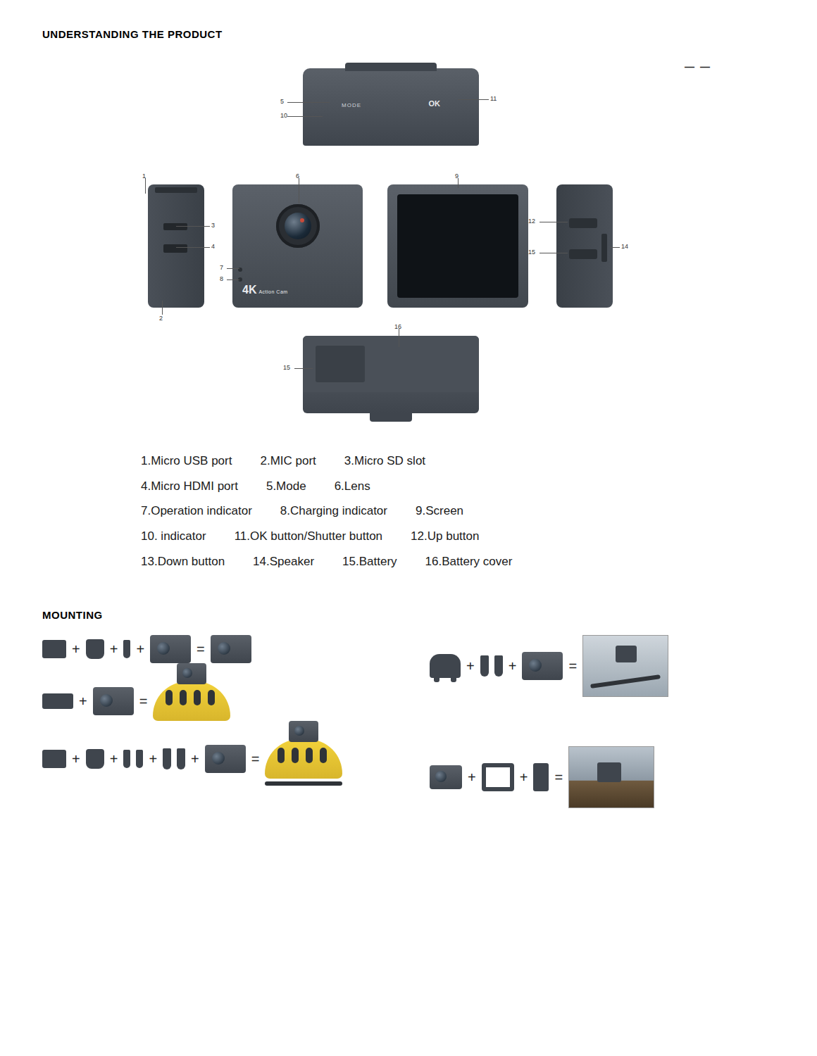UNDERSTANDING THE PRODUCT
— —
MODE
OK
5
10
11
1
3
4
2
4KAction Cam
6
7
8
9
12
15
14
16
15
1. Micro USB port 2. MIC port 3. Micro SD slot
4. Micro HDMI port 5. Mode 6. Lens
7. Operation indicator 8. Charging indicator 9. Screen
10. indicator 11. OK button/Shutter button 12. Up button
13. Down button 14. Speaker 15. Battery 16. Battery cover
MOUNTING
+ + + =
+ =
+ + + + =
+ + =
+ + =